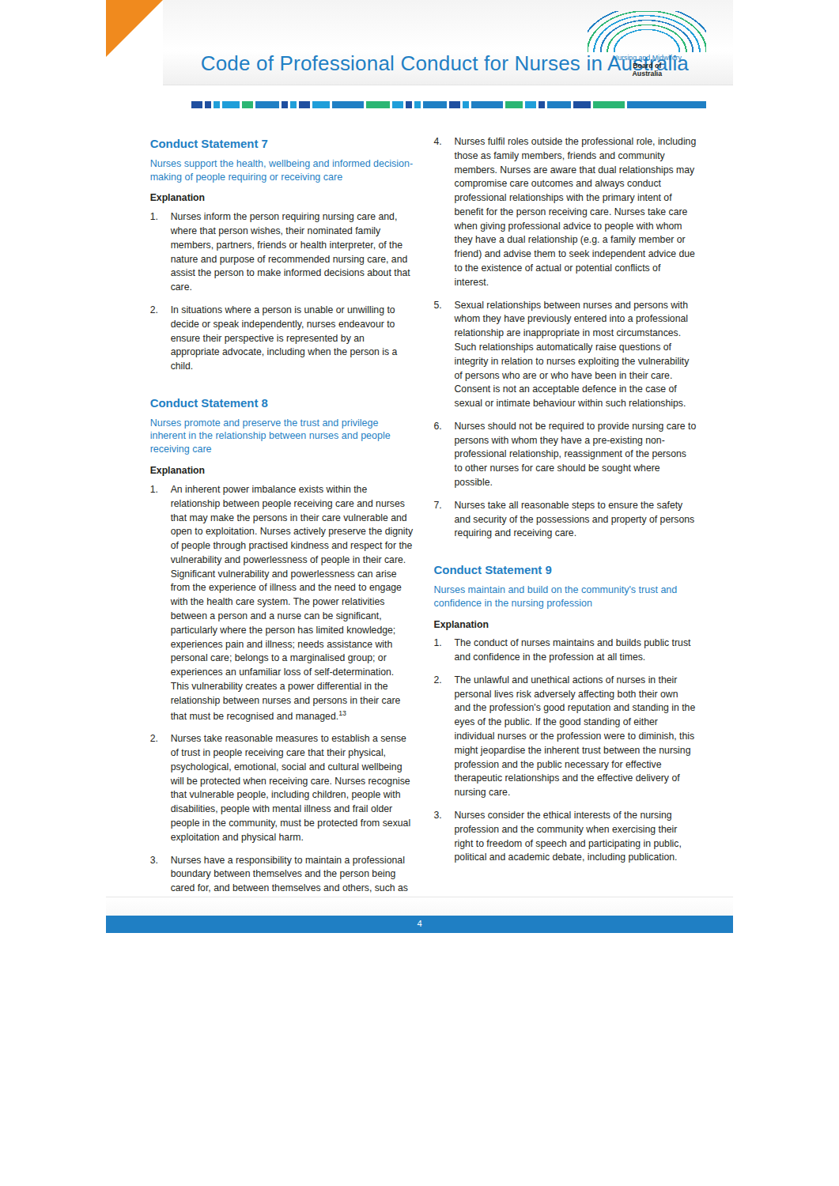Code of Professional Conduct for Nurses in Australia
Nursing and MidwiferyBoard of
Australia
Conduct Statement 7
Nurses support the health, wellbeing and informed decision-making of people requiring or receiving care
Explanation
Nurses inform the person requiring nursing care and, where that person wishes, their nominated family members, partners, friends or health interpreter, of the nature and purpose of recommended nursing care, and assist the person to make informed decisions about that care.
In situations where a person is unable or unwilling to decide or speak independently, nurses endeavour to ensure their perspective is represented by an appropriate advocate, including when the person is a child.
Conduct Statement 8
Nurses promote and preserve the trust and privilege inherent in the relationship between nurses and people receiving care
Explanation
An inherent power imbalance exists within the relationship between people receiving care and nurses that may make the persons in their care vulnerable and open to exploitation. Nurses actively preserve the dignity of people through practised kindness and respect for the vulnerability and powerlessness of people in their care. Significant vulnerability and powerlessness can arise from the experience of illness and the need to engage with the health care system. The power relativities between a person and a nurse can be significant, particularly where the person has limited knowledge; experiences pain and illness; needs assistance with personal care; belongs to a marginalised group; or experiences an unfamiliar loss of self-determination. This vulnerability creates a power differential in the relationship between nurses and persons in their care that must be recognised and managed.13
Nurses take reasonable measures to establish a sense of trust in people receiving care that their physical, psychological, emotional, social and cultural wellbeing will be protected when receiving care. Nurses recognise that vulnerable people, including children, people with disabilities, people with mental illness and frail older people in the community, must be protected from sexual exploitation and physical harm.
Nurses have a responsibility to maintain a professional boundary between themselves and the person being cared for, and between themselves and others, such as the person's partner and family and other people nominated by the person to be involved in their care.
Nurses fulfil roles outside the professional role, including those as family members, friends and community members. Nurses are aware that dual relationships may compromise care outcomes and always conduct professional relationships with the primary intent of benefit for the person receiving care. Nurses take care when giving professional advice to people with whom they have a dual relationship (e.g. a family member or friend) and advise them to seek independent advice due to the existence of actual or potential conflicts of interest.
Sexual relationships between nurses and persons with whom they have previously entered into a professional relationship are inappropriate in most circumstances. Such relationships automatically raise questions of integrity in relation to nurses exploiting the vulnerability of persons who are or who have been in their care. Consent is not an acceptable defence in the case of sexual or intimate behaviour within such relationships.
Nurses should not be required to provide nursing care to persons with whom they have a pre-existing non-professional relationship, reassignment of the persons to other nurses for care should be sought where possible.
Nurses take all reasonable steps to ensure the safety and security of the possessions and property of persons requiring and receiving care.
Conduct Statement 9
Nurses maintain and build on the community's trust and confidence in the nursing profession
Explanation
The conduct of nurses maintains and builds public trust and confidence in the profession at all times.
The unlawful and unethical actions of nurses in their personal lives risk adversely affecting both their own and the profession's good reputation and standing in the eyes of the public. If the good standing of either individual nurses or the profession were to diminish, this might jeopardise the inherent trust between the nursing profession and the public necessary for effective therapeutic relationships and the effective delivery of nursing care.
Nurses consider the ethical interests of the nursing profession and the community when exercising their right to freedom of speech and participating in public, political and academic debate, including publication.
4